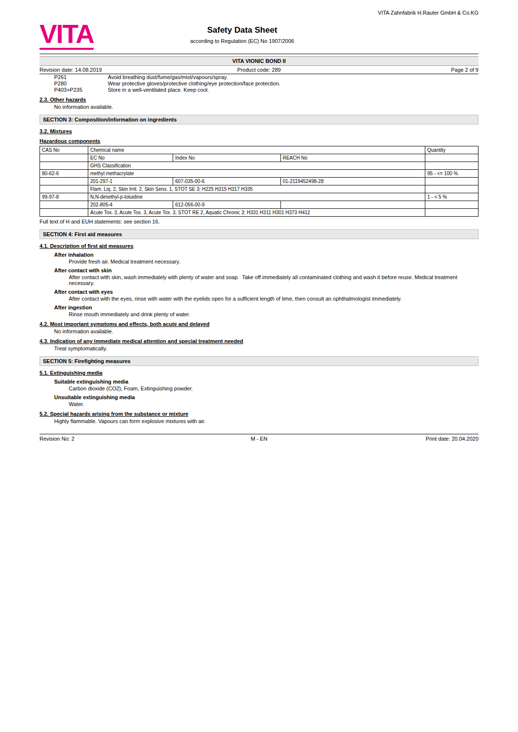VITA Zahnfabrik H.Rauter GmbH & Co.KG
VITA
Safety Data Sheet
according to Regulation (EC) No 1907/2006
VITA VIONIC BOND II
Revision date: 14.08.2019
Product code: 289
Page 2 of 9
P261
Avoid breathing dust/fume/gas/mist/vapours/spray.
P280
Wear protective gloves/protective clothing/eye protection/face protection.
P403+P235
Store in a well-ventilated place. Keep cool.
2.3. Other hazards
No information available.
SECTION 3: Composition/information on ingredients
3.2. Mixtures
Hazardous components
| CAS No | Chemical name | Quantity |
| | EC No | Index No | REACH No | |
| | GHS Classification | |
| 80-62-6 | methyl methacrylate | 95 - <= 100 % |
| | 201-297-1 | 607-035-00-6 | 01-2119452498-28 | |
| | Flam. Liq. 2, Skin Irrit. 2, Skin Sens. 1, STOT SE 3; H225 H315 H317 H335 | |
| 99-97-8 | N,N-dimethyl-p-toluidine | 1 - < 5 % |
| | 202-805-4 | 612-056-00-9 | | |
| | Acute Tox. 3, Acute Tox. 3, Acute Tox. 3, STOT RE 2, Aquatic Chronic 3; H331 H311 H301 H373 H412 | |
Full text of H and EUH statements: see section 16.
SECTION 4: First aid measures
4.1. Description of first aid measures
After inhalation
Provide fresh air. Medical treatment necessary.
After contact with skin
After contact with skin, wash immediately with plenty of water and soap. Take off immediately all contaminated clothing and wash it before reuse. Medical treatment necessary.
After contact with eyes
After contact with the eyes, rinse with water with the eyelids open for a sufficient length of time, then consult an ophthalmologist immediately.
After ingestion
Rinse mouth immediately and drink plenty of water.
4.2. Most important symptoms and effects, both acute and delayed
No information available.
4.3. Indication of any immediate medical attention and special treatment needed
Treat symptomatically.
SECTION 5: Firefighting measures
5.1. Extinguishing media
Suitable extinguishing media
Carbon dioxide (CO2), Foam, Extinguishing powder.
Unsuitable extinguishing media
Water.
5.2. Special hazards arising from the substance or mixture
Highly flammable. Vapours can form explosive mixtures with air.
Revision No: 2
M - EN
Print date: 20.04.2020